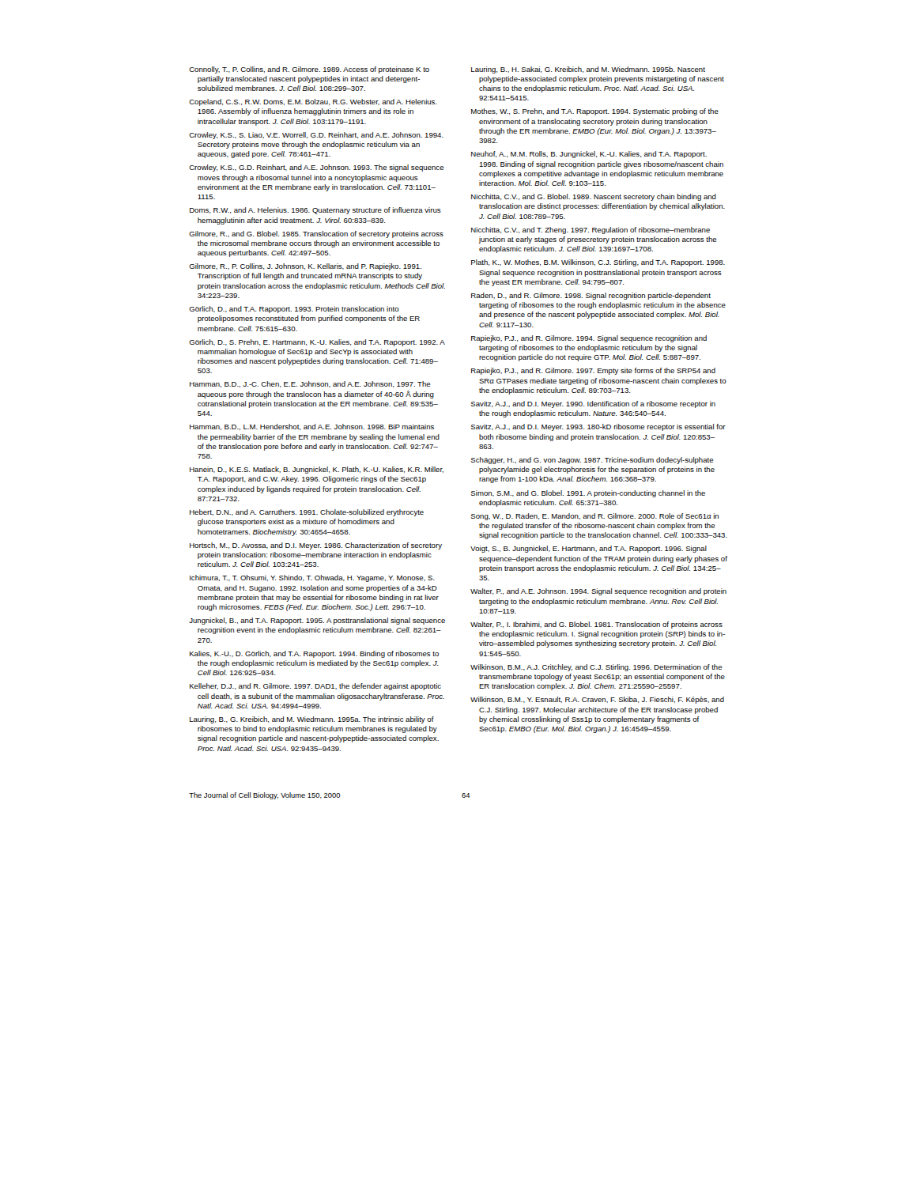Connolly, T., P. Collins, and R. Gilmore. 1989. Access of proteinase K to partially translocated nascent polypeptides in intact and detergent-solubilized membranes. J. Cell Biol. 108:299–307.
Copeland, C.S., R.W. Doms, E.M. Bolzau, R.G. Webster, and A. Helenius. 1986. Assembly of influenza hemagglutinin trimers and its role in intracellular transport. J. Cell Biol. 103:1179–1191.
Crowley, K.S., S. Liao, V.E. Worrell, G.D. Reinhart, and A.E. Johnson. 1994. Secretory proteins move through the endoplasmic reticulum via an aqueous, gated pore. Cell. 78:461–471.
Crowley, K.S., G.D. Reinhart, and A.E. Johnson. 1993. The signal sequence moves through a ribosomal tunnel into a noncytoplasmic aqueous environment at the ER membrane early in translocation. Cell. 73:1101–1115.
Doms, R.W., and A. Helenius. 1986. Quaternary structure of influenza virus hemagglutinin after acid treatment. J. Virol. 60:833–839.
Gilmore, R., and G. Blobel. 1985. Translocation of secretory proteins across the microsomal membrane occurs through an environment accessible to aqueous perturbants. Cell. 42:497–505.
Gilmore, R., P. Collins, J. Johnson, K. Kellaris, and P. Rapiejko. 1991. Transcription of full length and truncated mRNA transcripts to study protein translocation across the endoplasmic reticulum. Methods Cell Biol. 34:223–239.
Görlich, D., and T.A. Rapoport. 1993. Protein translocation into proteoliposomes reconstituted from purified components of the ER membrane. Cell. 75:615–630.
Görlich, D., S. Prehn, E. Hartmann, K.-U. Kalies, and T.A. Rapoport. 1992. A mammalian homologue of Sec61p and SecYp is associated with ribosomes and nascent polypeptides during translocation. Cell. 71:489–503.
Hamman, B.D., J.-C. Chen, E.E. Johnson, and A.E. Johnson, 1997. The aqueous pore through the translocon has a diameter of 40-60 Å during cotranslational protein translocation at the ER membrane. Cell. 89:535–544.
Hamman, B.D., L.M. Hendershot, and A.E. Johnson. 1998. BiP maintains the permeability barrier of the ER membrane by sealing the lumenal end of the translocation pore before and early in translocation. Cell. 92:747–758.
Hanein, D., K.E.S. Matlack, B. Jungnickel, K. Plath, K.-U. Kalies, K.R. Miller, T.A. Rapoport, and C.W. Akey. 1996. Oligomeric rings of the Sec61p complex induced by ligands required for protein translocation. Cell. 87:721–732.
Hebert, D.N., and A. Carruthers. 1991. Cholate-solubilized erythrocyte glucose transporters exist as a mixture of homodimers and homotetramers. Biochemistry. 30:4654–4658.
Hortsch, M., D. Avossa, and D.I. Meyer. 1986. Characterization of secretory protein translocation: ribosome–membrane interaction in endoplasmic reticulum. J. Cell Biol. 103:241–253.
Ichimura, T., T. Ohsumi, Y. Shindo, T. Ohwada, H. Yagame, Y. Monose, S. Omata, and H. Sugano. 1992. Isolation and some properties of a 34-kD membrane protein that may be essential for ribosome binding in rat liver rough microsomes. FEBS (Fed. Eur. Biochem. Soc.) Lett. 296:7–10.
Jungnickel, B., and T.A. Rapoport. 1995. A posttranslational signal sequence recognition event in the endoplasmic reticulum membrane. Cell. 82:261–270.
Kalies, K.-U., D. Görlich, and T.A. Rapoport. 1994. Binding of ribosomes to the rough endoplasmic reticulum is mediated by the Sec61p complex. J. Cell Biol. 126:925–934.
Kelleher, D.J., and R. Gilmore. 1997. DAD1, the defender against apoptotic cell death, is a subunit of the mammalian oligosaccharyltransferase. Proc. Natl. Acad. Sci. USA. 94:4994–4999.
Lauring, B., G. Kreibich, and M. Wiedmann. 1995a. The intrinsic ability of ribosomes to bind to endoplasmic reticulum membranes is regulated by signal recognition particle and nascent-polypeptide-associated complex. Proc. Natl. Acad. Sci. USA. 92:9435–9439.
Lauring, B., H. Sakai, G. Kreibich, and M. Wiedmann. 1995b. Nascent polypeptide-associated complex protein prevents mistargeting of nascent chains to the endoplasmic reticulum. Proc. Natl. Acad. Sci. USA. 92:5411–5415.
Mothes, W., S. Prehn, and T.A. Rapoport. 1994. Systematic probing of the environment of a translocating secretory protein during translocation through the ER membrane. EMBO (Eur. Mol. Biol. Organ.) J. 13:3973–3982.
Neuhof, A., M.M. Rolls, B. Jungnickel, K.-U. Kalies, and T.A. Rapoport. 1998. Binding of signal recognition particle gives ribosome/nascent chain complexes a competitive advantage in endoplasmic reticulum membrane interaction. Mol. Biol. Cell. 9:103–115.
Nicchitta, C.V., and G. Blobel. 1989. Nascent secretory chain binding and translocation are distinct processes: differentiation by chemical alkylation. J. Cell Biol. 108:789–795.
Nicchitta, C.V., and T. Zheng. 1997. Regulation of ribosome–membrane junction at early stages of presecretory protein translocation across the endoplasmic reticulum. J. Cell Biol. 139:1697–1708.
Plath, K., W. Mothes, B.M. Wilkinson, C.J. Stirling, and T.A. Rapoport. 1998. Signal sequence recognition in posttranslational protein transport across the yeast ER membrane. Cell. 94:795–807.
Raden, D., and R. Gilmore. 1998. Signal recognition particle-dependent targeting of ribosomes to the rough endoplasmic reticulum in the absence and presence of the nascent polypeptide associated complex. Mol. Biol. Cell. 9:117–130.
Rapiejko, P.J., and R. Gilmore. 1994. Signal sequence recognition and targeting of ribosomes to the endoplasmic reticulum by the signal recognition particle do not require GTP. Mol. Biol. Cell. 5:887–897.
Rapiejko, P.J., and R. Gilmore. 1997. Empty site forms of the SRP54 and SRα GTPases mediate targeting of ribosome-nascent chain complexes to the endoplasmic reticulum. Cell. 89:703–713.
Savitz, A.J., and D.I. Meyer. 1990. Identification of a ribosome receptor in the rough endoplasmic reticulum. Nature. 346:540–544.
Savitz, A.J., and D.I. Meyer. 1993. 180-kD ribosome receptor is essential for both ribosome binding and protein translocation. J. Cell Biol. 120:853–863.
Schägger, H., and G. von Jagow. 1987. Tricine-sodium dodecyl-sulphate polyacrylamide gel electrophoresis for the separation of proteins in the range from 1-100 kDa. Anal. Biochem. 166:368–379.
Simon, S.M., and G. Blobel. 1991. A protein-conducting channel in the endoplasmic reticulum. Cell. 65:371–380.
Song, W., D. Raden, E. Mandon, and R. Gilmore. 2000. Role of Sec61α in the regulated transfer of the ribosome-nascent chain complex from the signal recognition particle to the translocation channel. Cell. 100:333–343.
Voigt, S., B. Jungnickel, E. Hartmann, and T.A. Rapoport. 1996. Signal sequence–dependent function of the TRAM protein during early phases of protein transport across the endoplasmic reticulum. J. Cell Biol. 134:25–35.
Walter, P., and A.E. Johnson. 1994. Signal sequence recognition and protein targeting to the endoplasmic reticulum membrane. Annu. Rev. Cell Biol. 10:87–119.
Walter, P., I. Ibrahimi, and G. Blobel. 1981. Translocation of proteins across the endoplasmic reticulum. I. Signal recognition protein (SRP) binds to in-vitro–assembled polysomes synthesizing secretory protein. J. Cell Biol. 91:545–550.
Wilkinson, B.M., A.J. Critchley, and C.J. Stirling. 1996. Determination of the transmembrane topology of yeast Sec61p; an essential component of the ER translocation complex. J. Biol. Chem. 271:25590–25597.
Wilkinson, B.M., Y. Esnault, R.A. Craven, F. Skiba, J. Fieschi, F. Képès, and C.J. Stirling. 1997. Molecular architecture of the ER translocase probed by chemical crosslinking of Sss1p to complementary fragments of Sec61p. EMBO (Eur. Mol. Biol. Organ.) J. 16:4549–4559.
The Journal of Cell Biology, Volume 150, 2000 64